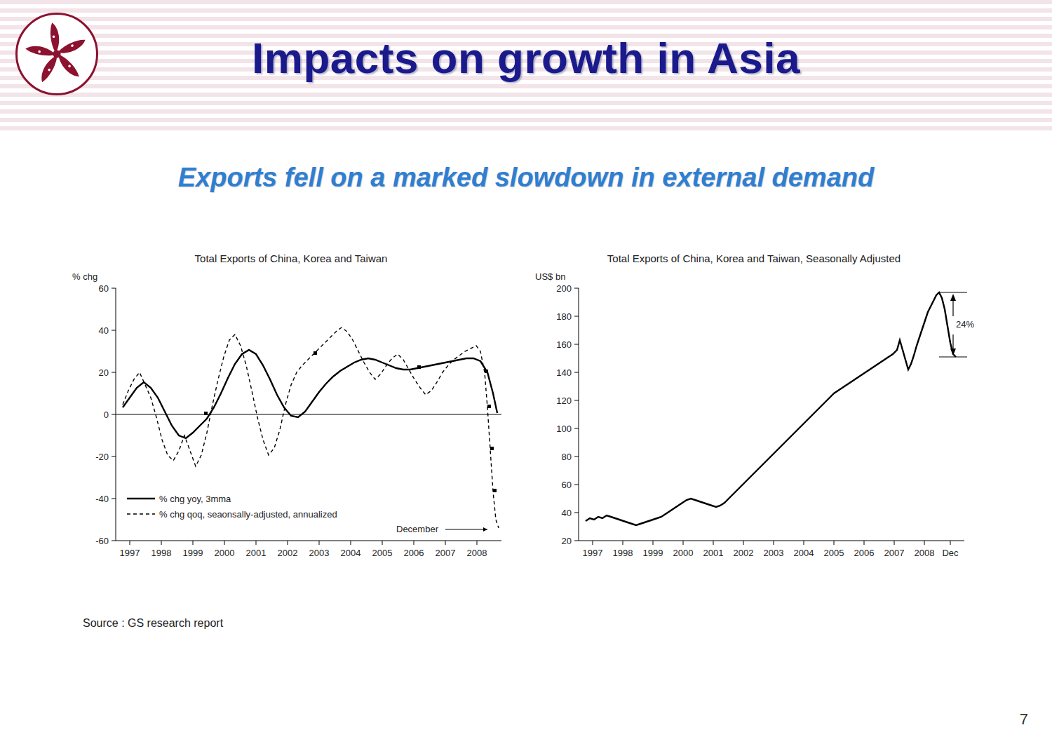Impacts on growth in Asia
Exports fell on a marked slowdown in external demand
Total Exports of China, Korea and Taiwan
% chg 60 40 20 0 -20 -40 -60 1997 1998 1999 2000 2001 2002 2003 2004 2005 2006 2007 2008 % chg yoy, 3mma % chg qoq, seaonsally-adjusted, annualized December
Total Exports of China, Korea and Taiwan, Seasonally Adjusted
US$ bn 200 180 160 140 120 100 80 60 40 20 1997 1998 1999 2000 2001 2002 2003 2004 2005 2006 2007 2008 Dec 24%
Source : GS research report
7